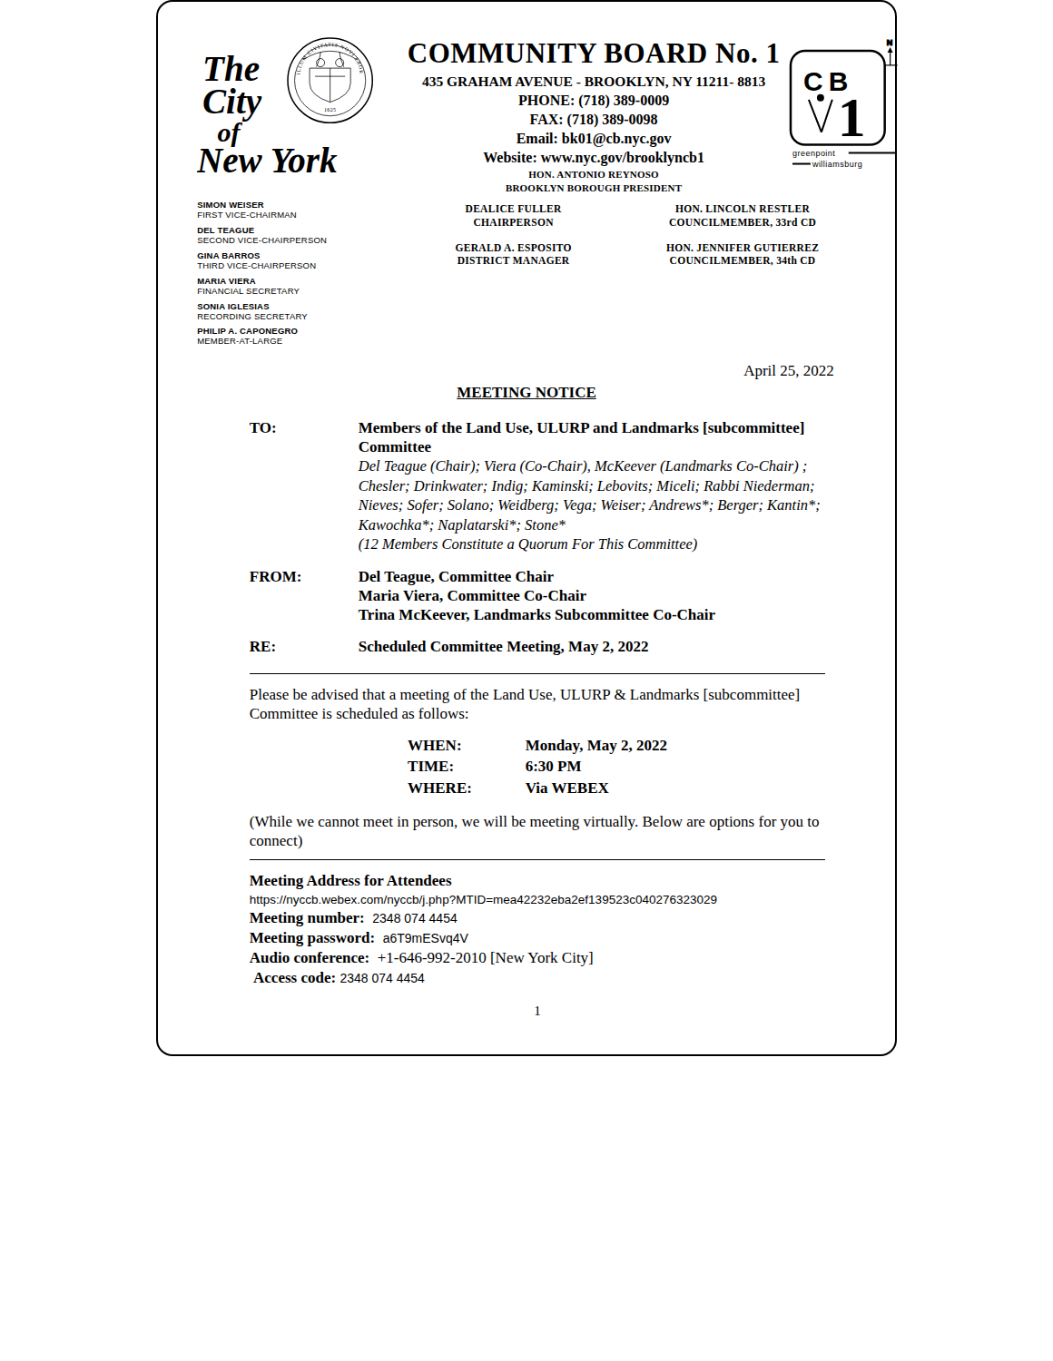The City of New York 1625 SIGILLUM CIVITATIS NOVI EBORACI
COMMUNITY BOARD No. 1
435 GRAHAM AVENUE - BROOKLYN, NY 11211- 8813
PHONE: (718) 389-0009
FAX: (718) 389-0098
Email: bk01@cb.nyc.gov
Website: www.nyc.gov/brooklyncb1
HON. ANTONIO REYNOSO
BROOKLYN BOROUGH PRESIDENT
N C B 1 greenpoint williamsburg
SIMON WEISER
FIRST VICE-CHAIRMAN
DEL TEAGUE
SECOND VICE-CHAIRPERSON
GINA BARROS
THIRD VICE-CHAIRPERSON
MARIA VIERA
FINANCIAL SECRETARY
SONIA IGLESIAS
RECORDING SECRETARY
PHILIP A. CAPONEGRO
MEMBER-AT-LARGE
DEALICE FULLER
CHAIRPERSON
GERALD A. ESPOSITO
DISTRICT MANAGER
HON. LINCOLN RESTLER
COUNCILMEMBER, 33rd CD
HON. JENNIFER GUTIERREZ
COUNCILMEMBER, 34th CD
April 25, 2022
MEETING NOTICE
| TO: | Members of the Land Use, ULURP and Landmarks [subcommittee] Committee Del Teague (Chair); Viera (Co-Chair), McKeever (Landmarks Co-Chair) ; Chesler; Drinkwater; Indig; Kaminski; Lebovits; Miceli; Rabbi Niederman; Nieves; Sofer; Solano; Weidberg; Vega; Weiser; Andrews*; Berger; Kantin*; Kawochka*; Naplatarski*; Stone* (12 Members Constitute a Quorum For This Committee) |
| FROM: | Del Teague, Committee Chair Maria Viera, Committee Co-Chair Trina McKeever, Landmarks Subcommittee Co-Chair |
| RE: | Scheduled Committee Meeting, May 2, 2022 |
Please be advised that a meeting of the Land Use, ULURP & Landmarks [subcommittee] Committee is scheduled as follows:
| WHEN: | Monday, May 2, 2022 |
| TIME: | 6:30 PM |
| WHERE: | Via WEBEX |
(While we cannot meet in person, we will be meeting virtually. Below are options for you to connect)
Meeting Address for Attendees
https://nyccb.webex.com/nyccb/j.php?MTID=mea42232eba2ef139523c040276323029
Meeting number: 2348 074 4454
Meeting password: a6T9mESvq4V
Audio conference: +1-646-992-2010 [New York City]
Access code: 2348 074 4454
1